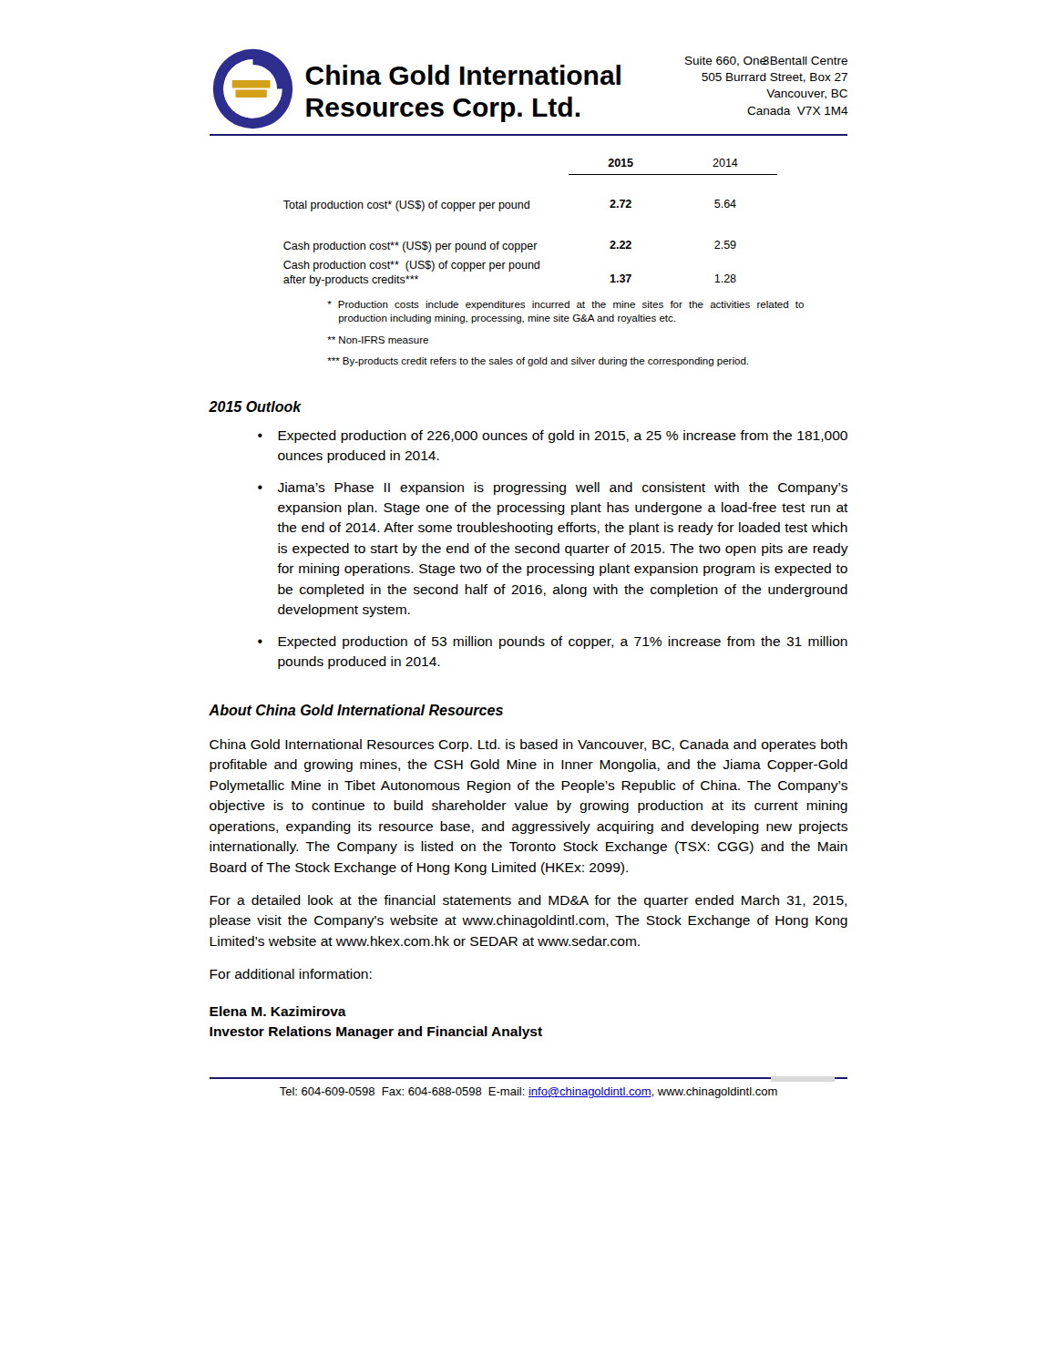China Gold International
Resources Corp. Ltd.
3 Suite 660, One Bentall Centre
505 Burrard Street, Box 27
Vancouver, BC
Canada V7X 1M4
| | 2015 | 2014 |
| --- | --- | --- |
| Total production cost* (US$) of copper per pound | 2.72 | 5.64 |
| Cash production cost** (US$) per pound of copper | 2.22 | 2.59 |
| Cash production cost** (US$) of copper per pound after by-products credits*** | 1.37 | 1.28 |
* Production costs include expenditures incurred at the mine sites for the activities related to production including mining, processing, mine site G&A and royalties etc.
** Non-IFRS measure
*** By-products credit refers to the sales of gold and silver during the corresponding period.
2015 Outlook
Expected production of 226,000 ounces of gold in 2015, a 25 % increase from the 181,000 ounces produced in 2014.
Jiama’s Phase II expansion is progressing well and consistent with the Company’s expansion plan. Stage one of the processing plant has undergone a load-free test run at the end of 2014. After some troubleshooting efforts, the plant is ready for loaded test which is expected to start by the end of the second quarter of 2015. The two open pits are ready for mining operations. Stage two of the processing plant expansion program is expected to be completed in the second half of 2016, along with the completion of the underground development system.
Expected production of 53 million pounds of copper, a 71% increase from the 31 million pounds produced in 2014.
About China Gold International Resources
China Gold International Resources Corp. Ltd. is based in Vancouver, BC, Canada and operates both profitable and growing mines, the CSH Gold Mine in Inner Mongolia, and the Jiama Copper-Gold Polymetallic Mine in Tibet Autonomous Region of the People’s Republic of China. The Company’s objective is to continue to build shareholder value by growing production at its current mining operations, expanding its resource base, and aggressively acquiring and developing new projects internationally. The Company is listed on the Toronto Stock Exchange (TSX: CGG) and the Main Board of The Stock Exchange of Hong Kong Limited (HKEx: 2099).
For a detailed look at the financial statements and MD&A for the quarter ended March 31, 2015, please visit the Company's website at www.chinagoldintl.com, The Stock Exchange of Hong Kong Limited’s website at www.hkex.com.hk or SEDAR at www.sedar.com.
For additional information:
Elena M. Kazimirova
Investor Relations Manager and Financial Analyst
Tel: 604-609-0598 Fax: 604-688-0598 E-mail: info@chinagoldintl.com, www.chinagoldintl.com